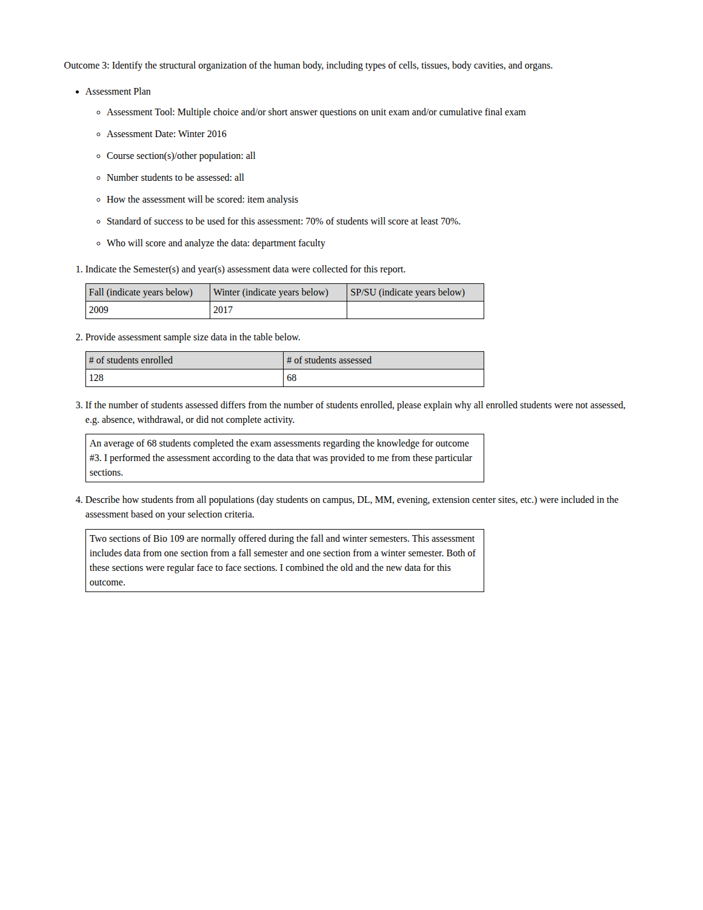Outcome 3: Identify the structural organization of the human body, including types of cells, tissues, body cavities, and organs.
Assessment Plan
Assessment Tool: Multiple choice and/or short answer questions on unit exam and/or cumulative final exam
Assessment Date: Winter 2016
Course section(s)/other population: all
Number students to be assessed: all
How the assessment will be scored: item analysis
Standard of success to be used for this assessment: 70% of students will score at least 70%.
Who will score and analyze the data: department faculty
Indicate the Semester(s) and year(s) assessment data were collected for this report.
| Fall (indicate years below) | Winter (indicate years below) | SP/SU (indicate years below) |
| --- | --- | --- |
| 2009 | 2017 | |
Provide assessment sample size data in the table below.
| # of students enrolled | # of students assessed |
| --- | --- |
| 128 | 68 |
If the number of students assessed differs from the number of students enrolled, please explain why all enrolled students were not assessed, e.g. absence, withdrawal, or did not complete activity.
An average of 68 students completed the exam assessments regarding the knowledge for outcome #3. I performed the assessment according to the data that was provided to me from these particular sections.
Describe how students from all populations (day students on campus, DL, MM, evening, extension center sites, etc.) were included in the assessment based on your selection criteria.
Two sections of Bio 109 are normally offered during the fall and winter semesters. This assessment includes data from one section from a fall semester and one section from a winter semester. Both of these sections were regular face to face sections. I combined the old and the new data for this outcome.